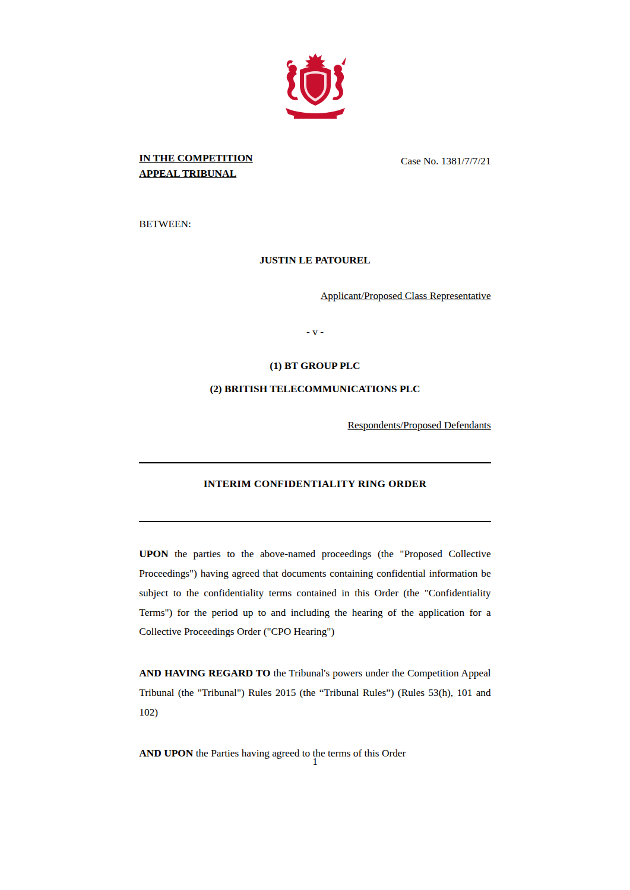In the Competition
Appeal Tribunal
Case No. 1381/7/7/21
BETWEEN:
Justin Le Patourel
Applicant/Proposed Class Representative
- v -
(1) BT Group PLC
(2) British Telecommunications PLC
Respondents/Proposed Defendants
Interim Confidentiality Ring Order
UPON the parties to the above-named proceedings (the "Proposed Collective Proceedings") having agreed that documents containing confidential information be subject to the confidentiality terms contained in this Order (the "Confidentiality Terms") for the period up to and including the hearing of the application for a Collective Proceedings Order ("CPO Hearing")
AND HAVING REGARD TO the Tribunal's powers under the Competition Appeal Tribunal (the "Tribunal") Rules 2015 (the “Tribunal Rules”) (Rules 53(h), 101 and 102)
AND UPON the Parties having agreed to the terms of this Order
1